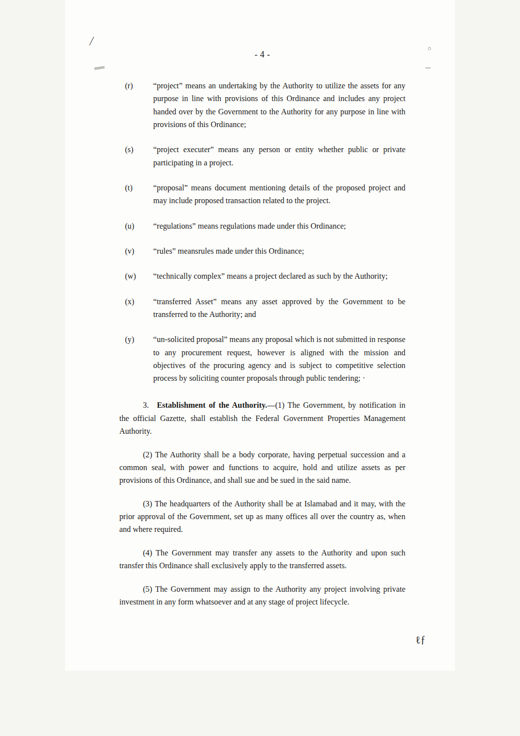╱
○
─
- 4 -
(r) “project” means an undertaking by the Authority to utilize the assets for any purpose in line with provisions of this Ordinance and includes any project handed over by the Government to the Authority for any purpose in line with provisions of this Ordinance;
(s) “project executer” means any person or entity whether public or private participating in a project.
(t) “proposal” means document mentioning details of the proposed project and may include proposed transaction related to the project.
(u) “regulations” means regulations made under this Ordinance;
(v) “rules” meansrules made under this Ordinance;
(w) “technically complex” means a project declared as such by the Authority;
(x) “transferred Asset” means any asset approved by the Government to be transferred to the Authority; and
(y) “un-solicited proposal” means any proposal which is not submitted in response to any procurement request, however is aligned with the mission and objectives of the procuring agency and is subject to competitive selection process by soliciting counter proposals through public tendering; ·
3. Establishment of the Authority.—(1) The Government, by notification in the official Gazette, shall establish the Federal Government Properties Management Authority.
(2) The Authority shall be a body corporate, having perpetual succession and a common seal, with power and functions to acquire, hold and utilize assets as per provisions of this Ordinance, and shall sue and be sued in the said name.
(3) The headquarters of the Authority shall be at Islamabad and it may, with the prior approval of the Government, set up as many offices all over the country as, when and where required.
(4) The Government may transfer any assets to the Authority and upon such transfer this Ordinance shall exclusively apply to the transferred assets.
(5) The Government may assign to the Authority any project involving private investment in any form whatsoever and at any stage of project lifecycle.
ℓƒ